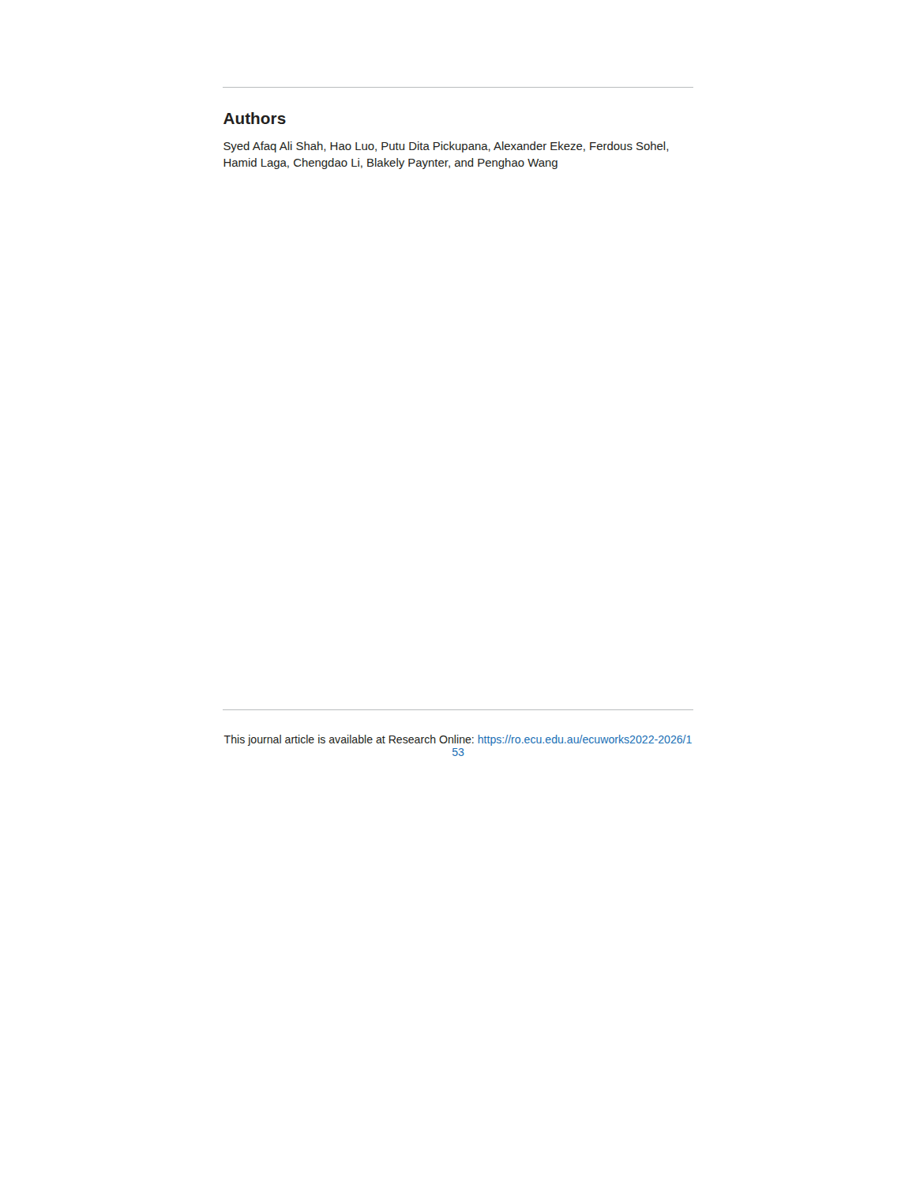Authors
Syed Afaq Ali Shah, Hao Luo, Putu Dita Pickupana, Alexander Ekeze, Ferdous Sohel, Hamid Laga, Chengdao Li, Blakely Paynter, and Penghao Wang
This journal article is available at Research Online: https://ro.ecu.edu.au/ecuworks2022-2026/153